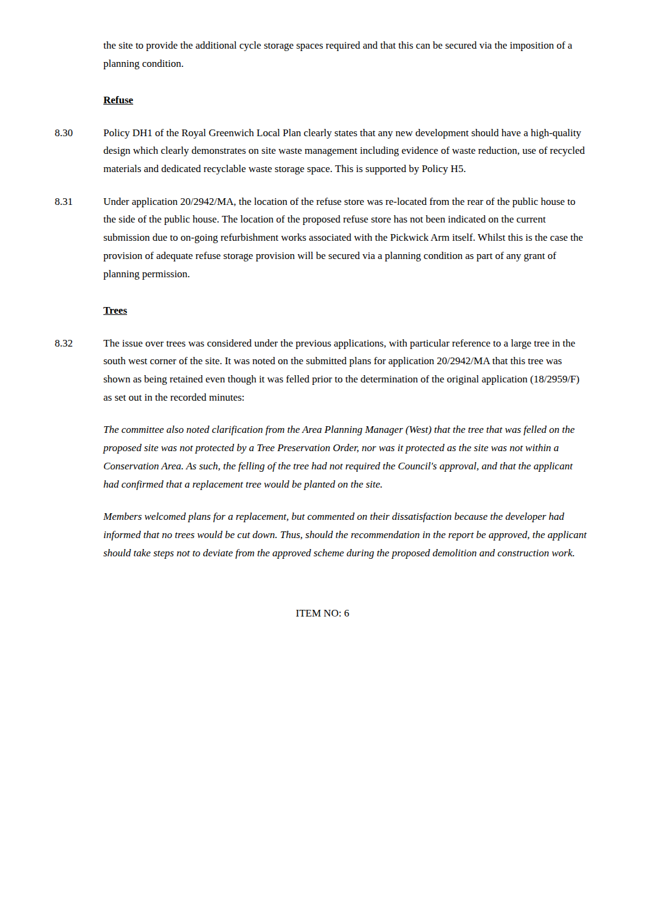the site to provide the additional cycle storage spaces required and that this can be secured via the imposition of a planning condition.
Refuse
8.30 Policy DH1 of the Royal Greenwich Local Plan clearly states that any new development should have a high-quality design which clearly demonstrates on site waste management including evidence of waste reduction, use of recycled materials and dedicated recyclable waste storage space. This is supported by Policy H5.
8.31 Under application 20/2942/MA, the location of the refuse store was re-located from the rear of the public house to the side of the public house. The location of the proposed refuse store has not been indicated on the current submission due to on-going refurbishment works associated with the Pickwick Arm itself. Whilst this is the case the provision of adequate refuse storage provision will be secured via a planning condition as part of any grant of planning permission.
Trees
8.32 The issue over trees was considered under the previous applications, with particular reference to a large tree in the south west corner of the site. It was noted on the submitted plans for application 20/2942/MA that this tree was shown as being retained even though it was felled prior to the determination of the original application (18/2959/F) as set out in the recorded minutes:
The committee also noted clarification from the Area Planning Manager (West) that the tree that was felled on the proposed site was not protected by a Tree Preservation Order, nor was it protected as the site was not within a Conservation Area. As such, the felling of the tree had not required the Council's approval, and that the applicant had confirmed that a replacement tree would be planted on the site.
Members welcomed plans for a replacement, but commented on their dissatisfaction because the developer had informed that no trees would be cut down. Thus, should the recommendation in the report be approved, the applicant should take steps not to deviate from the approved scheme during the proposed demolition and construction work.
ITEM NO: 6